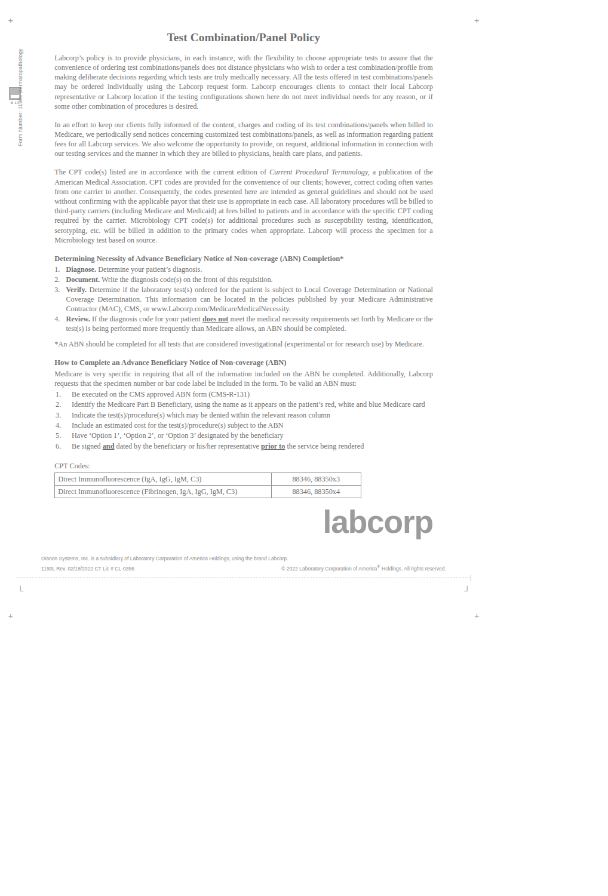+
+
B-1A
Form Number: 1190L Dermatopathology
Test Combination/Panel Policy
Labcorp’s policy is to provide physicians, in each instance, with the flexibility to choose appropriate tests to assure that the convenience of ordering test combinations/panels does not distance physicians who wish to order a test combination/profile from making deliberate decisions regarding which tests are truly medically necessary. All the tests offered in test combinations/panels may be ordered individually using the Labcorp request form. Labcorp encourages clients to contact their local Labcorp representative or Labcorp location if the testing configurations shown here do not meet individual needs for any reason, or if some other combination of procedures is desired.
In an effort to keep our clients fully informed of the content, charges and coding of its test combinations/panels when billed to Medicare, we periodically send notices concerning customized test combinations/panels, as well as information regarding patient fees for all Labcorp services. We also welcome the opportunity to provide, on request, additional information in connection with our testing services and the manner in which they are billed to physicians, health care plans, and patients.
The CPT code(s) listed are in accordance with the current edition of Current Procedural Terminology, a publication of the American Medical Association. CPT codes are provided for the convenience of our clients; however, correct coding often varies from one carrier to another. Consequently, the codes presented here are intended as general guidelines and should not be used without confirming with the applicable payor that their use is appropriate in each case. All laboratory procedures will be billed to third-party carriers (including Medicare and Medicaid) at fees billed to patients and in accordance with the specific CPT coding required by the carrier. Microbiology CPT code(s) for additional procedures such as susceptibility testing, identification, serotyping, etc. will be billed in addition to the primary codes when appropriate. Labcorp will process the specimen for a Microbiology test based on source.
Determining Necessity of Advance Beneficiary Notice of Non-coverage (ABN) Completion*
1. Diagnose. Determine your patient’s diagnosis.
2. Document. Write the diagnosis code(s) on the front of this requisition.
3. Verify. Determine if the laboratory test(s) ordered for the patient is subject to Local Coverage Determination or National Coverage Determination. This information can be located in the policies published by your Medicare Administrative Contractor (MAC), CMS, or www.Labcorp.com/MedicareMedicalNecessity.
4. Review. If the diagnosis code for your patient does not meet the medical necessity requirements set forth by Medicare or the test(s) is being performed more frequently than Medicare allows, an ABN should be completed.
*An ABN should be completed for all tests that are considered investigational (experimental or for research use) by Medicare.
How to Complete an Advance Beneficiary Notice of Non-coverage (ABN)
Medicare is very specific in requiring that all of the information included on the ABN be completed. Additionally, Labcorp requests that the specimen number or bar code label be included in the form. To be valid an ABN must:
1. Be executed on the CMS approved ABN form (CMS-R-131)
2. Identify the Medicare Part B Beneficiary, using the name as it appears on the patient’s red, white and blue Medicare card
3. Indicate the test(s)/procedure(s) which may be denied within the relevant reason column
4. Include an estimated cost for the test(s)/procedure(s) subject to the ABN
5. Have ‘Option 1’, ‘Option 2’, or ‘Option 3’ designated by the beneficiary
6. Be signed and dated by the beneficiary or his/her representative prior to the service being rendered
CPT Codes:
| Direct Immunofluorescence (IgA, IgG, IgM, C3) | 88346, 88350x3 |
| Direct Immunofluorescence (Fibrinogen, IgA, IgG, IgM, C3) | 88346, 88350x4 |
labcorp
Dianon Systems, Inc. is a subsidiary of Laboratory Corporation of America Holdings, using the brand Labcorp.
1190L Rev. 02/18/2022 CT Lic # CL-0356
© 2022 Laboratory Corporation of America® Holdings. All rights reserved.
└
┘
+
+